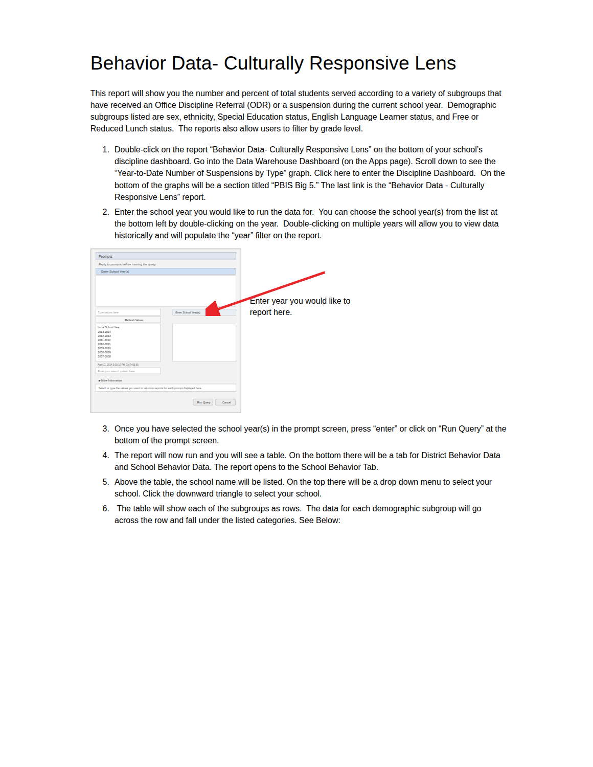Behavior Data- Culturally Responsive Lens
This report will show you the number and percent of total students served according to a variety of subgroups that have received an Office Discipline Referral (ODR) or a suspension during the current school year. Demographic subgroups listed are sex, ethnicity, Special Education status, English Language Learner status, and Free or Reduced Lunch status. The reports also allow users to filter by grade level.
Double-click on the report “Behavior Data- Culturally Responsive Lens” on the bottom of your school’s discipline dashboard. Go into the Data Warehouse Dashboard (on the Apps page). Scroll down to see the “Year-to-Date Number of Suspensions by Type” graph. Click here to enter the Discipline Dashboard. On the bottom of the graphs will be a section titled “PBIS Big 5.” The last link is the “Behavior Data - Culturally Responsive Lens” report.
Enter the school year you would like to run the data for. You can choose the school year(s) from the list at the bottom left by double-clicking on the year. Double-clicking on multiple years will allow you to view data historically and will populate the “year” filter on the report.
Enter year you would like to report here.
A red arrow points from the caption text to the school year selection area of the Prompts dialog.
Once you have selected the school year(s) in the prompt screen, press “enter” or click on “Run Query” at the bottom of the prompt screen.
The report will now run and you will see a table. On the bottom there will be a tab for District Behavior Data and School Behavior Data. The report opens to the School Behavior Tab.
Above the table, the school name will be listed. On the top there will be a drop down menu to select your school. Click the downward triangle to select your school.
The table will show each of the subgroups as rows. The data for each demographic subgroup will go across the row and fall under the listed categories. See Below: